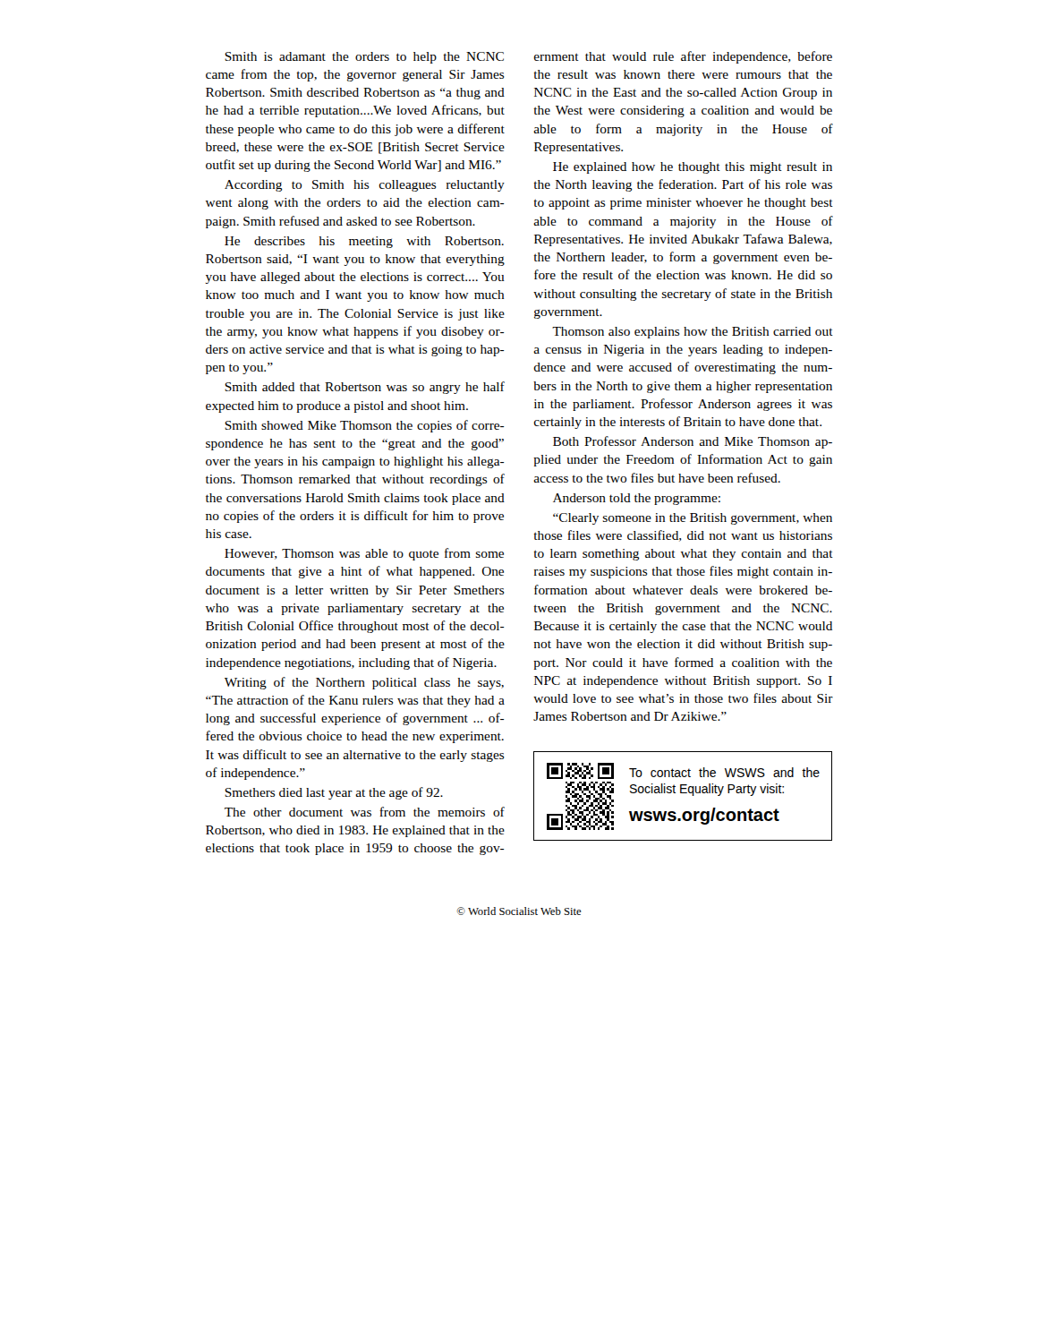Smith is adamant the orders to help the NCNC came from the top, the governor general Sir James Robertson. Smith described Robertson as “a thug and he had a terrible reputation....We loved Africans, but these people who came to do this job were a different breed, these were the ex-SOE [British Secret Service outfit set up during the Second World War] and MI6.”
According to Smith his colleagues reluctantly went along with the orders to aid the election campaign. Smith refused and asked to see Robertson.
He describes his meeting with Robertson. Robertson said, “I want you to know that everything you have alleged about the elections is correct.... You know too much and I want you to know how much trouble you are in. The Colonial Service is just like the army, you know what happens if you disobey orders on active service and that is what is going to happen to you.”
Smith added that Robertson was so angry he half expected him to produce a pistol and shoot him.
Smith showed Mike Thomson the copies of correspondence he has sent to the “great and the good” over the years in his campaign to highlight his allegations. Thomson remarked that without recordings of the conversations Harold Smith claims took place and no copies of the orders it is difficult for him to prove his case.
However, Thomson was able to quote from some documents that give a hint of what happened. One document is a letter written by Sir Peter Smethers who was a private parliamentary secretary at the British Colonial Office throughout most of the decolonization period and had been present at most of the independence negotiations, including that of Nigeria.
Writing of the Northern political class he says, “The attraction of the Kanu rulers was that they had a long and successful experience of government ... offered the obvious choice to head the new experiment. It was difficult to see an alternative to the early stages of independence.”
Smethers died last year at the age of 92.
The other document was from the memoirs of Robertson, who died in 1983. He explained that in the elections that took place in 1959 to choose the government that would rule after independence, before the result was known there were rumours that the NCNC in the East and the so-called Action Group in the West were considering a coalition and would be able to form a majority in the House of Representatives.
He explained how he thought this might result in the North leaving the federation. Part of his role was to appoint as prime minister whoever he thought best able to command a majority in the House of Representatives. He invited Abukakr Tafawa Balewa, the Northern leader, to form a government even before the result of the election was known. He did so without consulting the secretary of state in the British government.
Thomson also explains how the British carried out a census in Nigeria in the years leading to independence and were accused of overestimating the numbers in the North to give them a higher representation in the parliament. Professor Anderson agrees it was certainly in the interests of Britain to have done that.
Both Professor Anderson and Mike Thomson applied under the Freedom of Information Act to gain access to the two files but have been refused.
Anderson told the programme:
“Clearly someone in the British government, when those files were classified, did not want us historians to learn something about what they contain and that raises my suspicions that those files might contain information about whatever deals were brokered between the British government and the NCNC. Because it is certainly the case that the NCNC would not have won the election it did without British support. Nor could it have formed a coalition with the NPC at independence without British support. So I would love to see what’s in those two files about Sir James Robertson and Dr Azikiwe.”
To contact the WSWS and the Socialist Equality Party visit: wsws.org/contact
© World Socialist Web Site